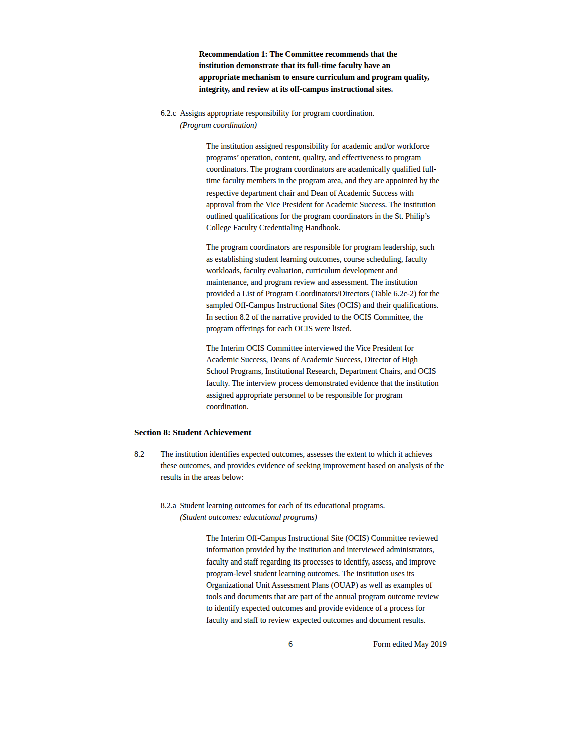Recommendation 1: The Committee recommends that the institution demonstrate that its full-time faculty have an appropriate mechanism to ensure curriculum and program quality, integrity, and review at its off-campus instructional sites.
6.2.c
Assigns appropriate responsibility for program coordination.
(Program coordination)
The institution assigned responsibility for academic and/or workforce programs’ operation, content, quality, and effectiveness to program coordinators. The program coordinators are academically qualified full-time faculty members in the program area, and they are appointed by the respective department chair and Dean of Academic Success with approval from the Vice President for Academic Success. The institution outlined qualifications for the program coordinators in the St. Philip’s College Faculty Credentialing Handbook.
The program coordinators are responsible for program leadership, such as establishing student learning outcomes, course scheduling, faculty workloads, faculty evaluation, curriculum development and maintenance, and program review and assessment. The institution provided a List of Program Coordinators/Directors (Table 6.2c-2) for the sampled Off-Campus Instructional Sites (OCIS) and their qualifications. In section 8.2 of the narrative provided to the OCIS Committee, the program offerings for each OCIS were listed.
The Interim OCIS Committee interviewed the Vice President for Academic Success, Deans of Academic Success, Director of High School Programs, Institutional Research, Department Chairs, and OCIS faculty. The interview process demonstrated evidence that the institution assigned appropriate personnel to be responsible for program coordination.
Section 8: Student Achievement
8.2
The institution identifies expected outcomes, assesses the extent to which it achieves these outcomes, and provides evidence of seeking improvement based on analysis of the results in the areas below:
8.2.a
Student learning outcomes for each of its educational programs.
(Student outcomes: educational programs)
The Interim Off-Campus Instructional Site (OCIS) Committee reviewed information provided by the institution and interviewed administrators, faculty and staff regarding its processes to identify, assess, and improve program-level student learning outcomes. The institution uses its Organizational Unit Assessment Plans (OUAP) as well as examples of tools and documents that are part of the annual program outcome review to identify expected outcomes and provide evidence of a process for faculty and staff to review expected outcomes and document results.
6
Form edited May 2019